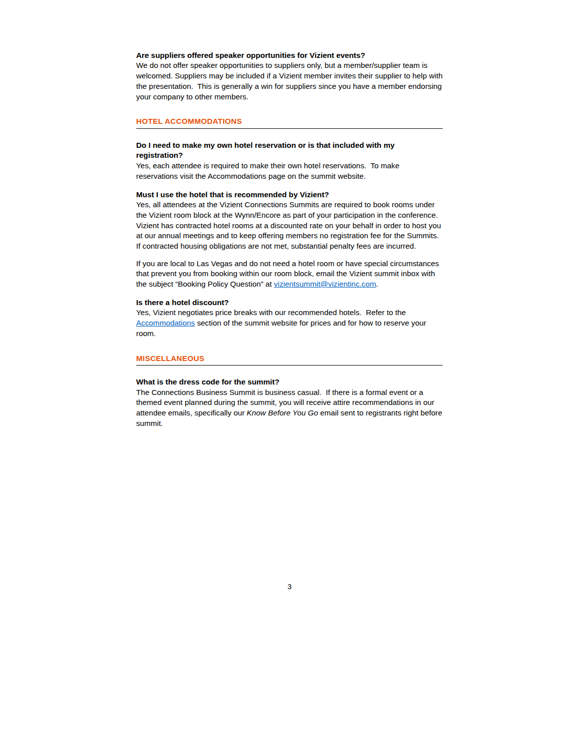Are suppliers offered speaker opportunities for Vizient events?
We do not offer speaker opportunities to suppliers only, but a member/supplier team is welcomed. Suppliers may be included if a Vizient member invites their supplier to help with the presentation. This is generally a win for suppliers since you have a member endorsing your company to other members.
HOTEL ACCOMMODATIONS
Do I need to make my own hotel reservation or is that included with my registration?
Yes, each attendee is required to make their own hotel reservations. To make reservations visit the Accommodations page on the summit website.
Must I use the hotel that is recommended by Vizient?
Yes, all attendees at the Vizient Connections Summits are required to book rooms under the Vizient room block at the Wynn/Encore as part of your participation in the conference. Vizient has contracted hotel rooms at a discounted rate on your behalf in order to host you at our annual meetings and to keep offering members no registration fee for the Summits. If contracted housing obligations are not met, substantial penalty fees are incurred.
If you are local to Las Vegas and do not need a hotel room or have special circumstances that prevent you from booking within our room block, email the Vizient summit inbox with the subject “Booking Policy Question” at vizientsummit@vizientinc.com.
Is there a hotel discount?
Yes, Vizient negotiates price breaks with our recommended hotels. Refer to the Accommodations section of the summit website for prices and for how to reserve your room.
MISCELLANEOUS
What is the dress code for the summit?
The Connections Business Summit is business casual. If there is a formal event or a themed event planned during the summit, you will receive attire recommendations in our attendee emails, specifically our Know Before You Go email sent to registrants right before summit.
3